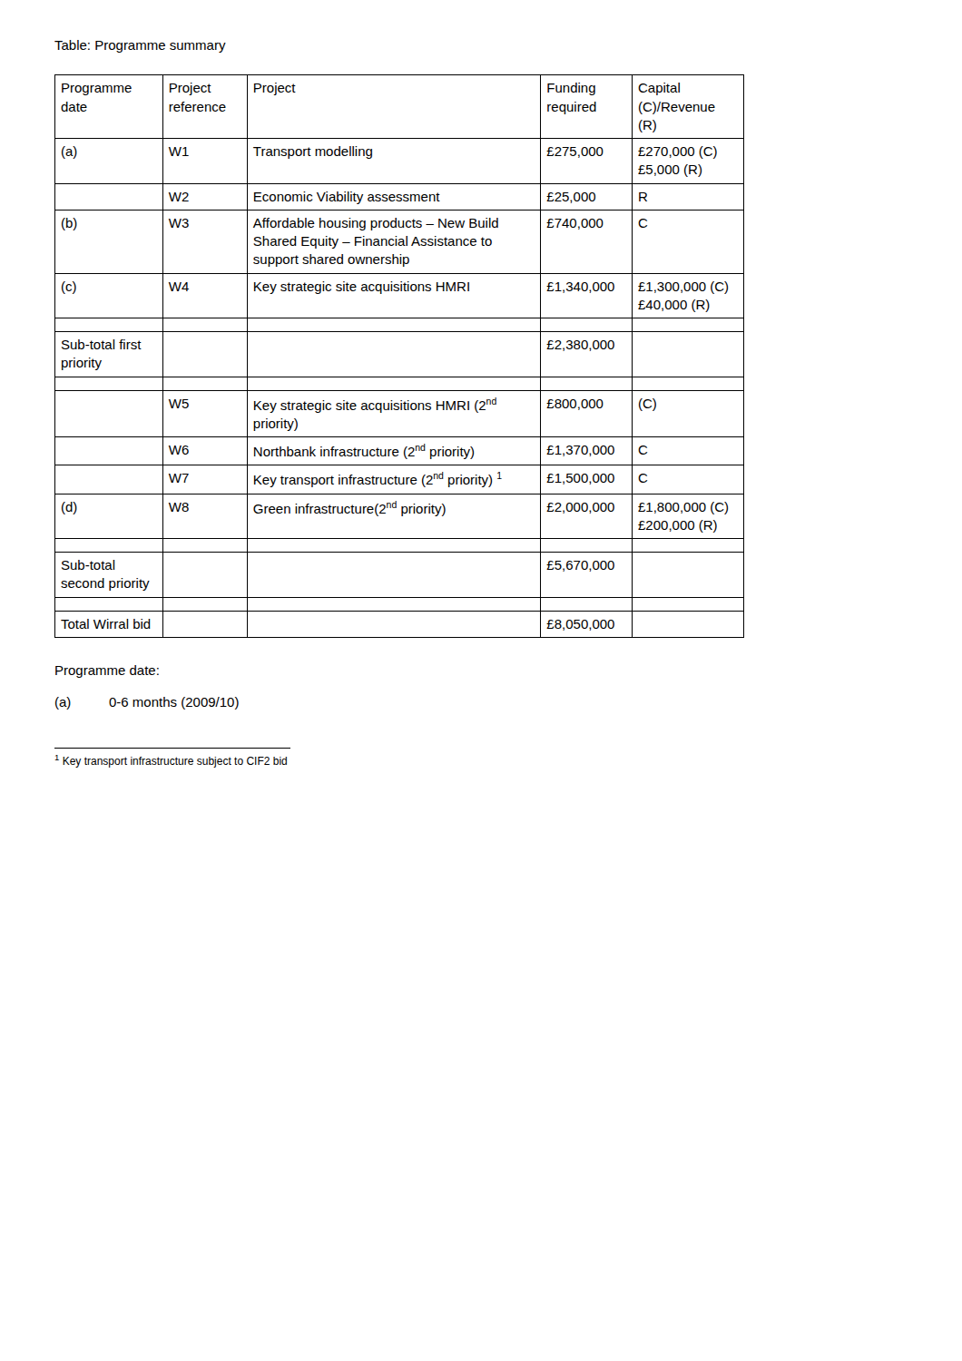Table: Programme summary
| Programme date | Project reference | Project | Funding required | Capital (C)/Revenue (R) |
| --- | --- | --- | --- | --- |
| (a) | W1 | Transport modelling | £275,000 | £270,000 (C) £5,000 (R) |
| | W2 | Economic Viability assessment | £25,000 | R |
| (b) | W3 | Affordable housing products – New Build Shared Equity – Financial Assistance to support shared ownership | £740,000 | C |
| (c) | W4 | Key strategic site acquisitions HMRI | £1,340,000 | £1,300,000 (C) £40,000 (R) |
| Sub-total first priority | | | £2,380,000 | |
| | W5 | Key strategic site acquisitions HMRI (2 nd priority) | £800,000 | (C) |
| | W6 | Northbank infrastructure (2 nd priority) | £1,370,000 | C |
| | W7 | Key transport infrastructure (2 nd priority) 1 | £1,500,000 | C |
| (d) | W8 | Green infrastructure(2 nd priority) | £2,000,000 | £1,800,000 (C) £200,000 (R) |
| Sub-total second priority | | | £5,670,000 | |
| Total Wirral bid | | | £8,050,000 | |
Programme date:
(a) 0-6 months (2009/10)
1 Key transport infrastructure subject to CIF2 bid